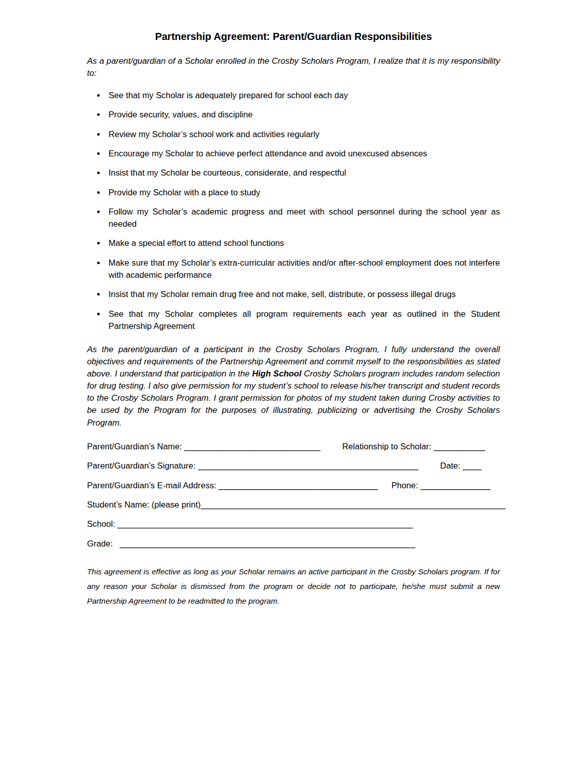Partnership Agreement: Parent/Guardian Responsibilities
As a parent/guardian of a Scholar enrolled in the Crosby Scholars Program, I realize that it is my responsibility to:
See that my Scholar is adequately prepared for school each day
Provide security, values, and discipline
Review my Scholar’s school work and activities regularly
Encourage my Scholar to achieve perfect attendance and avoid unexcused absences
Insist that my Scholar be courteous, considerate, and respectful
Provide my Scholar with a place to study
Follow my Scholar’s academic progress and meet with school personnel during the school year as needed
Make a special effort to attend school functions
Make sure that my Scholar’s extra-curricular activities and/or after-school employment does not interfere with academic performance
Insist that my Scholar remain drug free and not make, sell, distribute, or possess illegal drugs
See that my Scholar completes all program requirements each year as outlined in the Student Partnership Agreement
As the parent/guardian of a participant in the Crosby Scholars Program, I fully understand the overall objectives and requirements of the Partnership Agreement and commit myself to the responsibilities as stated above. I understand that participation in the High School Crosby Scholars program includes random selection for drug testing. I also give permission for my student’s school to release his/her transcript and student records to the Crosby Scholars Program. I grant permission for photos of my student taken during Crosby activities to be used by the Program for the purposes of illustrating, publicizing or advertising the Crosby Scholars Program.
Parent/Guardian’s Name: _____________________________ Relationship to Scholar: ___________
Parent/Guardian’s Signature: _______________________________________________ Date: ____
Parent/Guardian’s E-mail Address: __________________________________ Phone: _______________
Student’s Name: (please print)_________________________________________________________________
School: _______________________________________________________________
Grade: _______________________________________________________________
This agreement is effective as long as your Scholar remains an active participant in the Crosby Scholars program. If for any reason your Scholar is dismissed from the program or decide not to participate, he/she must submit a new Partnership Agreement to be readmitted to the program.